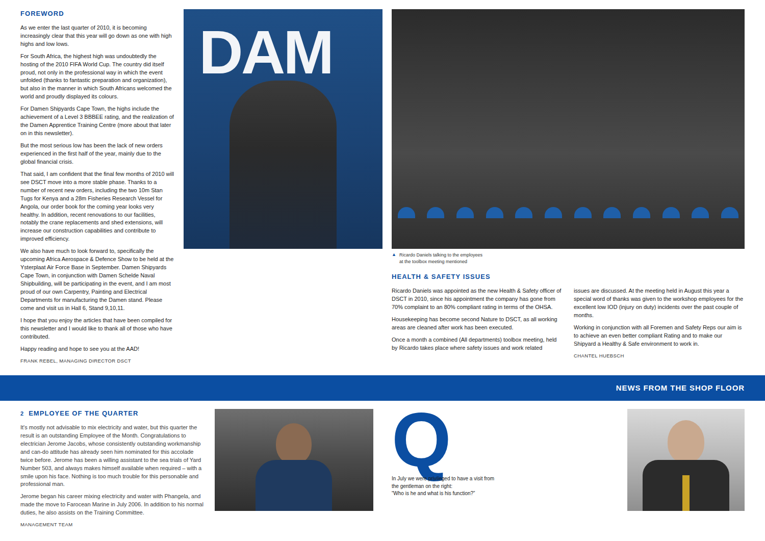Foreword
As we enter the last quarter of 2010, it is becoming increasingly clear that this year will go down as one with high highs and low lows.
For South Africa, the highest high was undoubtedly the hosting of the 2010 FIFA World Cup. The country did itself proud, not only in the professional way in which the event unfolded (thanks to fantastic preparation and organization), but also in the manner in which South Africans welcomed the world and proudly displayed its colours.
For Damen Shipyards Cape Town, the highs include the achievement of a Level 3 BBBEE rating, and the realization of the Damen Apprentice Training Centre (more about that later on in this newsletter).
But the most serious low has been the lack of new orders experienced in the first half of the year, mainly due to the global financial crisis.
That said, I am confident that the final few months of 2010 will see DSCT move into a more stable phase. Thanks to a number of recent new orders, including the two 10m Stan Tugs for Kenya and a 28m Fisheries Research Vessel for Angola, our order book for the coming year looks very healthy. In addition, recent renovations to our facilities, notably the crane replacements and shed extensions, will increase our construction capabilities and contribute to improved efficiency.
We also have much to look forward to, specifically the upcoming Africa Aerospace & Defence Show to be held at the Ysterplaat Air Force Base in September. Damen Shipyards Cape Town, in conjunction with Damen Schelde Naval Shipbuilding, will be participating in the event, and I am most proud of our own Carpentry, Painting and Electrical Departments for manufacturing the Damen stand. Please come and visit us in Hall 6, Stand 9,10,11.
I hope that you enjoy the articles that have been compiled for this newsletter and I would like to thank all of those who have contributed.
Happy reading and hope to see you at the AAD!
Frank Rebel, Managing Director DSCT
DAM
▲ Ricardo Daniels talking to the employees
at the toolbox meeting mentioned
Health & Safety Issues
Ricardo Daniels was appointed as the new Health & Safety officer of DSCT in 2010, since his appointment the company has gone from 70% complaint to an 80% compliant rating in terms of the OHSA.
Housekeeping has become second Nature to DSCT, as all working areas are cleaned after work has been executed.
Once a month a combined (All departments) toolbox meeting, held by Ricardo takes place where safety issues and work related
issues are discussed. At the meeting held in August this year a special word of thanks was given to the workshop employees for the excellent low IOD (injury on duty) incidents over the past couple of months.
Working in conjunction with all Foremen and Safety Reps our aim is to achieve an even better compliant Rating and to make our Shipyard a Healthy & Safe environment to work in.
Chantel Huebsch
News from the shop floor
2
Employee of the Quarter
It's mostly not advisable to mix electricity and water, but this quarter the result is an outstanding Employee of the Month. Congratulations to electrician Jerome Jacobs, whose consistently outstanding workmanship and can-do attitude has already seen him nominated for this accolade twice before. Jerome has been a willing assistant to the sea trials of Yard Number 503, and always makes himself available when required – with a smile upon his face. Nothing is too much trouble for this personable and professional man.
Jerome began his career mixing electricity and water with Phangela, and made the move to Farocean Marine in July 2006. In addition to his normal duties, he also assists on the Training Committee.
Management Team
Q
In July we were privileged to have a visit from
the gentleman on the right:
“Who is he and what is his function?”